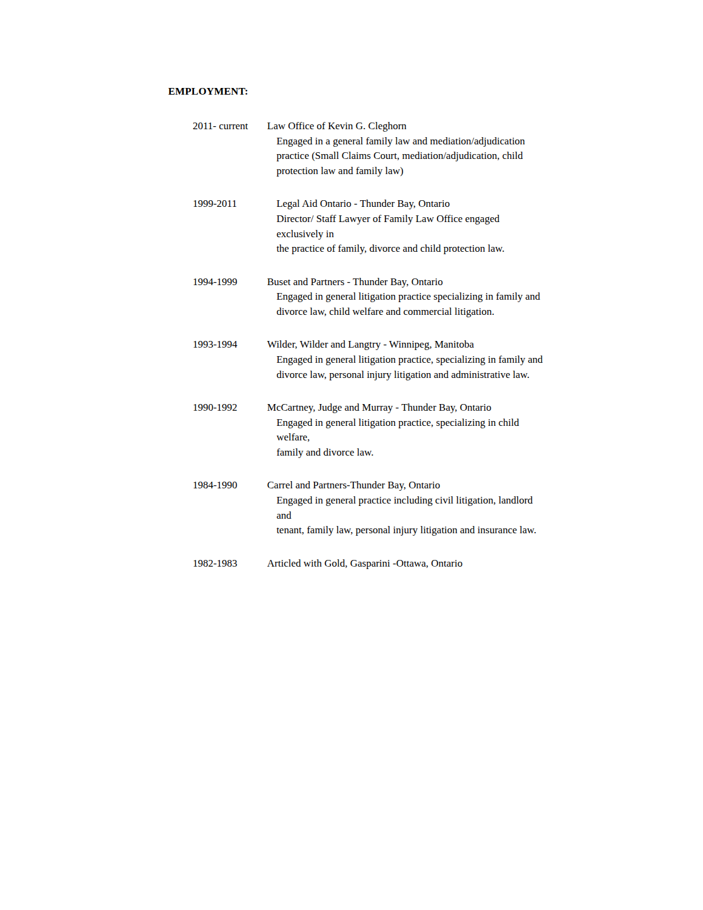EMPLOYMENT:
2011- current
Law Office of Kevin G. Cleghorn
Engaged in a general family law and mediation/adjudication
practice (Small Claims Court, mediation/adjudication, child
protection law and family law)
1999-2011
Legal Aid Ontario - Thunder Bay, Ontario
Director/ Staff Lawyer of Family Law Office engaged exclusively in
the practice of family, divorce and child protection law.
1994-1999
Buset and Partners - Thunder Bay, Ontario
Engaged in general litigation practice specializing in family and
divorce law, child welfare and commercial litigation.
1993-1994
Wilder, Wilder and Langtry - Winnipeg, Manitoba
Engaged in general litigation practice, specializing in family and
divorce law, personal injury litigation and administrative law.
1990-1992
McCartney, Judge and Murray - Thunder Bay, Ontario
Engaged in general litigation practice, specializing in child welfare,
family and divorce law.
1984-1990
Carrel and Partners-Thunder Bay, Ontario
Engaged in general practice including civil litigation, landlord and
tenant, family law, personal injury litigation and insurance law.
1982-1983
Articled with Gold, Gasparini -Ottawa, Ontario